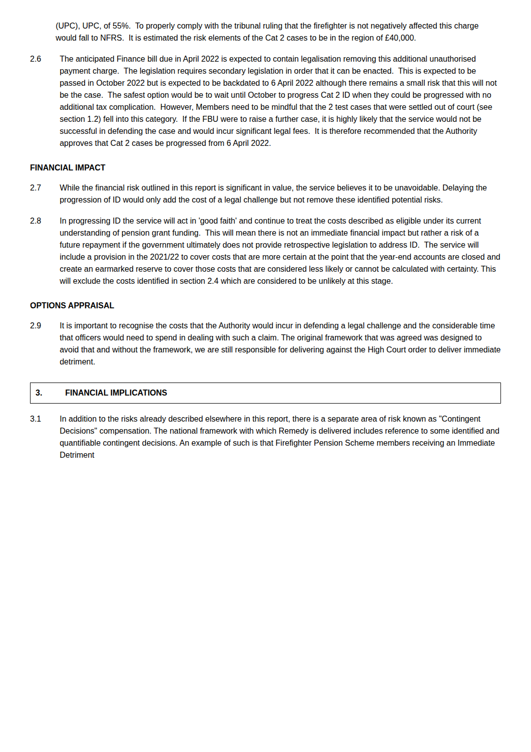(UPC), UPC, of 55%. To properly comply with the tribunal ruling that the firefighter is not negatively affected this charge would fall to NFRS. It is estimated the risk elements of the Cat 2 cases to be in the region of £40,000.
2.6
The anticipated Finance bill due in April 2022 is expected to contain legalisation removing this additional unauthorised payment charge. The legislation requires secondary legislation in order that it can be enacted. This is expected to be passed in October 2022 but is expected to be backdated to 6 April 2022 although there remains a small risk that this will not be the case. The safest option would be to wait until October to progress Cat 2 ID when they could be progressed with no additional tax complication. However, Members need to be mindful that the 2 test cases that were settled out of court (see section 1.2) fell into this category. If the FBU were to raise a further case, it is highly likely that the service would not be successful in defending the case and would incur significant legal fees. It is therefore recommended that the Authority approves that Cat 2 cases be progressed from 6 April 2022.
Financial Impact
2.7
While the financial risk outlined in this report is significant in value, the service believes it to be unavoidable. Delaying the progression of ID would only add the cost of a legal challenge but not remove these identified potential risks.
2.8
In progressing ID the service will act in 'good faith' and continue to treat the costs described as eligible under its current understanding of pension grant funding. This will mean there is not an immediate financial impact but rather a risk of a future repayment if the government ultimately does not provide retrospective legislation to address ID. The service will include a provision in the 2021/22 to cover costs that are more certain at the point that the year-end accounts are closed and create an earmarked reserve to cover those costs that are considered less likely or cannot be calculated with certainty. This will exclude the costs identified in section 2.4 which are considered to be unlikely at this stage.
Options Appraisal
2.9
It is important to recognise the costs that the Authority would incur in defending a legal challenge and the considerable time that officers would need to spend in dealing with such a claim. The original framework that was agreed was designed to avoid that and without the framework, we are still responsible for delivering against the High Court order to deliver immediate detriment.
3.
FINANCIAL IMPLICATIONS
3.1
In addition to the risks already described elsewhere in this report, there is a separate area of risk known as "Contingent Decisions" compensation. The national framework with which Remedy is delivered includes reference to some identified and quantifiable contingent decisions. An example of such is that Firefighter Pension Scheme members receiving an Immediate Detriment